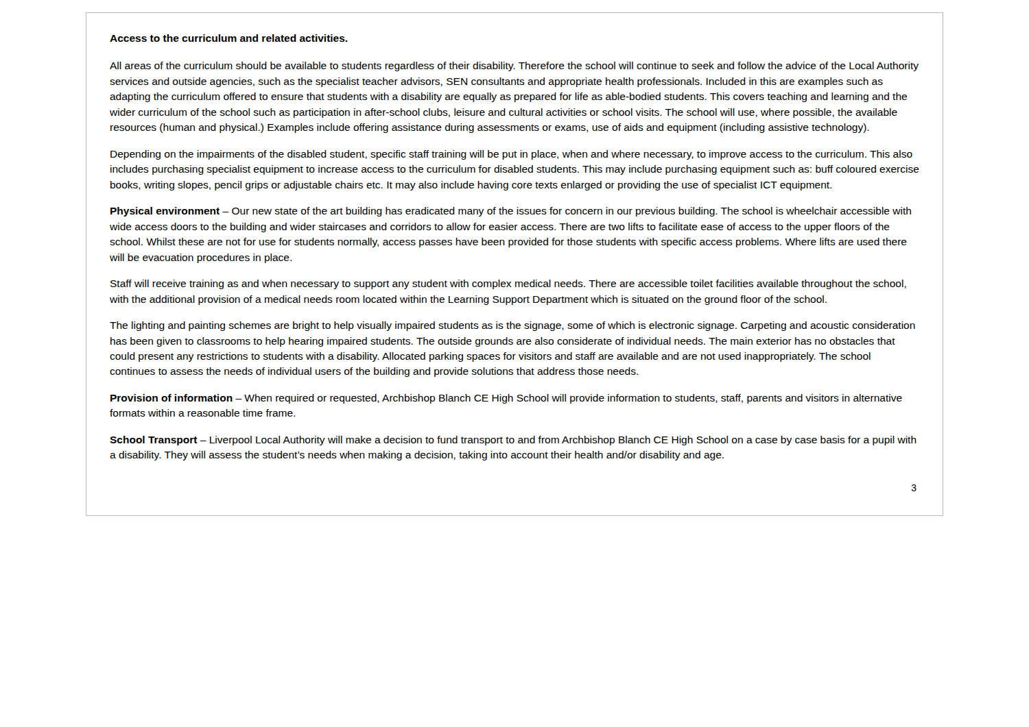Access to the curriculum and related activities.
All areas of the curriculum should be available to students regardless of their disability. Therefore the school will continue to seek and follow the advice of the Local Authority services and outside agencies, such as the specialist teacher advisors, SEN consultants and appropriate health professionals. Included in this are examples such as adapting the curriculum offered to ensure that students with a disability are equally as prepared for life as able-bodied students. This covers teaching and learning and the wider curriculum of the school such as participation in after-school clubs, leisure and cultural activities or school visits. The school will use, where possible, the available resources (human and physical.) Examples include offering assistance during assessments or exams, use of aids and equipment (including assistive technology).
Depending on the impairments of the disabled student, specific staff training will be put in place, when and where necessary, to improve access to the curriculum. This also includes purchasing specialist equipment to increase access to the curriculum for disabled students. This may include purchasing equipment such as: buff coloured exercise books, writing slopes, pencil grips or adjustable chairs etc. It may also include having core texts enlarged or providing the use of specialist ICT equipment.
Physical environment – Our new state of the art building has eradicated many of the issues for concern in our previous building. The school is wheelchair accessible with wide access doors to the building and wider staircases and corridors to allow for easier access. There are two lifts to facilitate ease of access to the upper floors of the school. Whilst these are not for use for students normally, access passes have been provided for those students with specific access problems. Where lifts are used there will be evacuation procedures in place.
Staff will receive training as and when necessary to support any student with complex medical needs. There are accessible toilet facilities available throughout the school, with the additional provision of a medical needs room located within the Learning Support Department which is situated on the ground floor of the school.
The lighting and painting schemes are bright to help visually impaired students as is the signage, some of which is electronic signage. Carpeting and acoustic consideration has been given to classrooms to help hearing impaired students. The outside grounds are also considerate of individual needs. The main exterior has no obstacles that could present any restrictions to students with a disability. Allocated parking spaces for visitors and staff are available and are not used inappropriately. The school continues to assess the needs of individual users of the building and provide solutions that address those needs.
Provision of information – When required or requested, Archbishop Blanch CE High School will provide information to students, staff, parents and visitors in alternative formats within a reasonable time frame.
School Transport – Liverpool Local Authority will make a decision to fund transport to and from Archbishop Blanch CE High School on a case by case basis for a pupil with a disability. They will assess the student’s needs when making a decision, taking into account their health and/or disability and age.
3